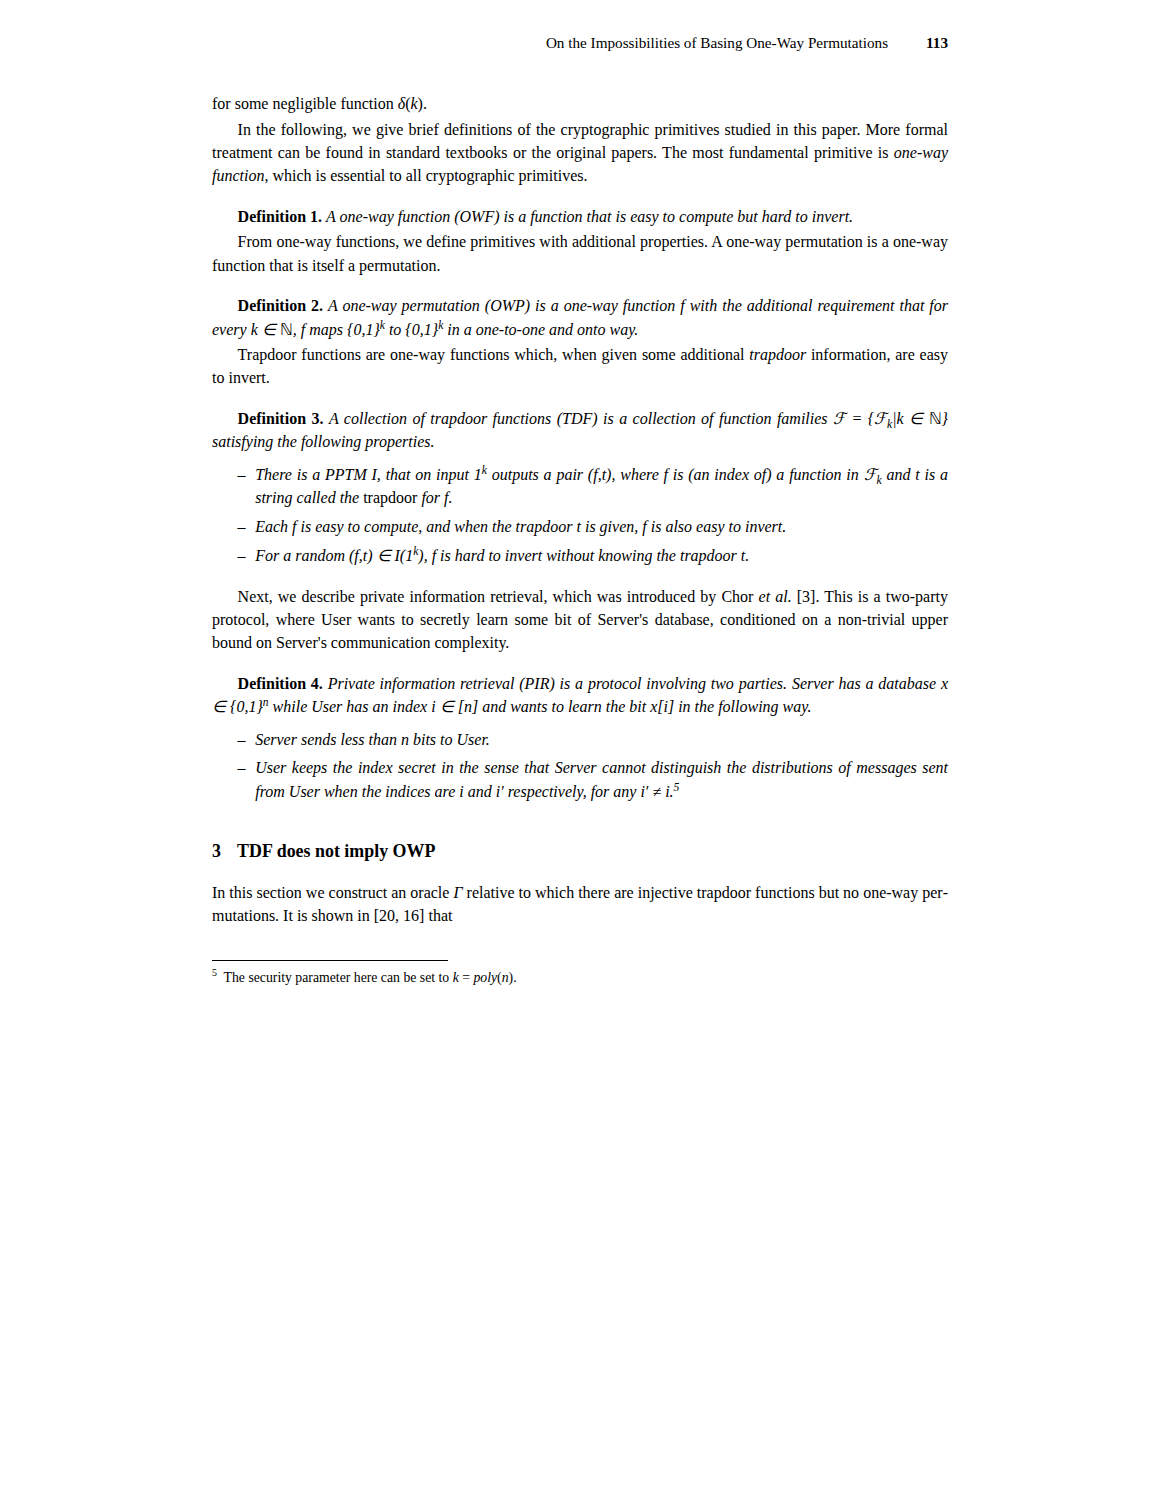On the Impossibilities of Basing One-Way Permutations 113
for some negligible function δ(k).
In the following, we give brief definitions of the cryptographic primitives studied in this paper. More formal treatment can be found in standard textbooks or the original papers. The most fundamental primitive is one-way function, which is essential to all cryptographic primitives.
Definition 1. A one-way function (OWF) is a function that is easy to compute but hard to invert.
From one-way functions, we define primitives with additional properties. A one-way permutation is a one-way function that is itself a permutation.
Definition 2. A one-way permutation (OWP) is a one-way function f with the additional requirement that for every k ∈ ℕ, f maps {0,1}k to {0,1}k in a one-to-one and onto way.
Trapdoor functions are one-way functions which, when given some additional trapdoor information, are easy to invert.
Definition 3. A collection of trapdoor functions (TDF) is a collection of function families ℱ = {ℱk|k ∈ ℕ} satisfying the following properties.
There is a PPTM I, that on input 1k outputs a pair (f,t), where f is (an index of) a function in ℱk and t is a string called the trapdoor for f.
Each f is easy to compute, and when the trapdoor t is given, f is also easy to invert.
For a random (f,t) ∈ I(1k), f is hard to invert without knowing the trapdoor t.
Next, we describe private information retrieval, which was introduced by Chor et al. [3]. This is a two-party protocol, where User wants to secretly learn some bit of Server's database, conditioned on a non-trivial upper bound on Server's communication complexity.
Definition 4. Private information retrieval (PIR) is a protocol involving two parties. Server has a database x ∈ {0,1}n while User has an index i ∈ [n] and wants to learn the bit x[i] in the following way.
Server sends less than n bits to User.
User keeps the index secret in the sense that Server cannot distinguish the distributions of messages sent from User when the indices are i and i′ respectively, for any i′ ≠ i.5
3 TDF does not imply OWP
In this section we construct an oracle Γ relative to which there are injective trapdoor functions but no one-way permutations. It is shown in [20, 16] that
5 The security parameter here can be set to k = poly(n).